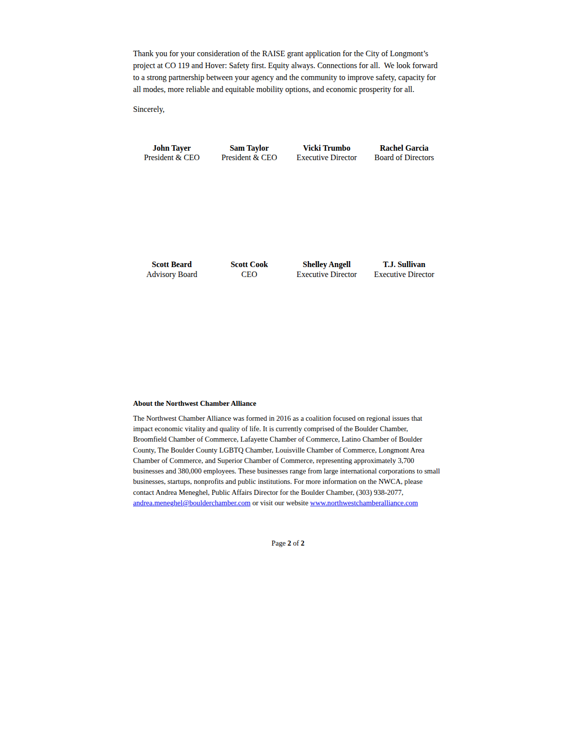Thank you for your consideration of the RAISE grant application for the City of Longmont’s project at CO 119 and Hover: Safety first. Equity always. Connections for all. We look forward to a strong partnership between your agency and the community to improve safety, capacity for all modes, more reliable and equitable mobility options, and economic prosperity for all.
Sincerely,
| John Tayer President & CEO | Sam Taylor President & CEO | Vicki Trumbo Executive Director | Rachel Garcia Board of Directors |
| Scott Beard Advisory Board | Scott Cook CEO | Shelley Angell Executive Director | T.J. Sullivan Executive Director |
About the Northwest Chamber Alliance
The Northwest Chamber Alliance was formed in 2016 as a coalition focused on regional issues that impact economic vitality and quality of life. It is currently comprised of the Boulder Chamber, Broomfield Chamber of Commerce, Lafayette Chamber of Commerce, Latino Chamber of Boulder County, The Boulder County LGBTQ Chamber, Louisville Chamber of Commerce, Longmont Area Chamber of Commerce, and Superior Chamber of Commerce, representing approximately 3,700 businesses and 380,000 employees. These businesses range from large international corporations to small businesses, startups, nonprofits and public institutions. For more information on the NWCA, please contact Andrea Meneghel, Public Affairs Director for the Boulder Chamber, (303) 938-2077, andrea.meneghel@boulderchamber.com or visit our website www.northwestchamberalliance.com
Page 2 of 2